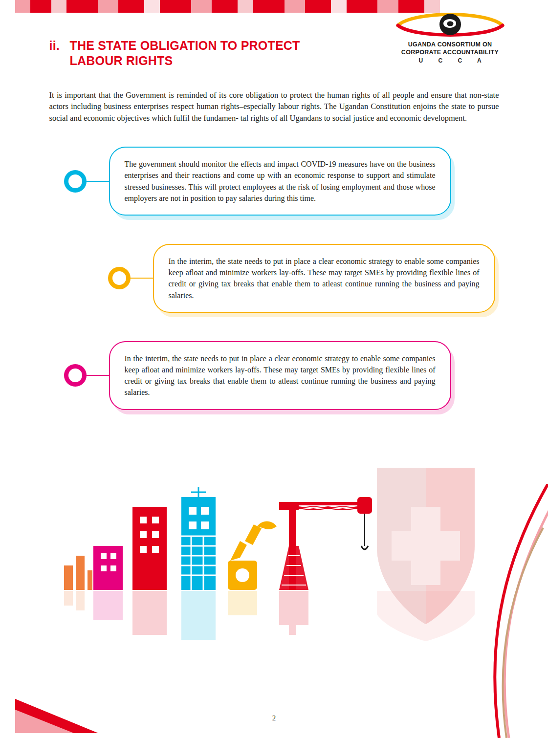UGANDA CONSORTIUM ON
CORPORATE ACCOUNTABILITY
U C C A
ii. THE STATE OBLIGATION TO PROTECTLABOUR RIGHTS
It is important that the Government is reminded of its core obligation to protect the human rights of all people and ensure that non-state actors including business enterprises respect human rights–especially labour rights. The Ugandan Constitution enjoins the state to pursue social and economic objectives which fulfil the fundamen- tal rights of all Ugandans to social justice and economic development.
The government should monitor the effects and impact COVID-19 measures have on the business enterprises and their reactions and come up with an economic response to support and stimulate stressed businesses. This will protect employees at the risk of losing employment and those whose employers are not in position to pay salaries during this time.
In the interim, the state needs to put in place a clear economic strategy to enable some companies keep afloat and minimize workers lay-offs. These may target SMEs by providing flexible lines of credit or giving tax breaks that enable them to atleast continue running the business and paying salaries.
In the interim, the state needs to put in place a clear economic strategy to enable some companies keep afloat and minimize workers lay-offs. These may target SMEs by providing flexible lines of credit or giving tax breaks that enable them to atleast continue running the business and paying salaries.
2